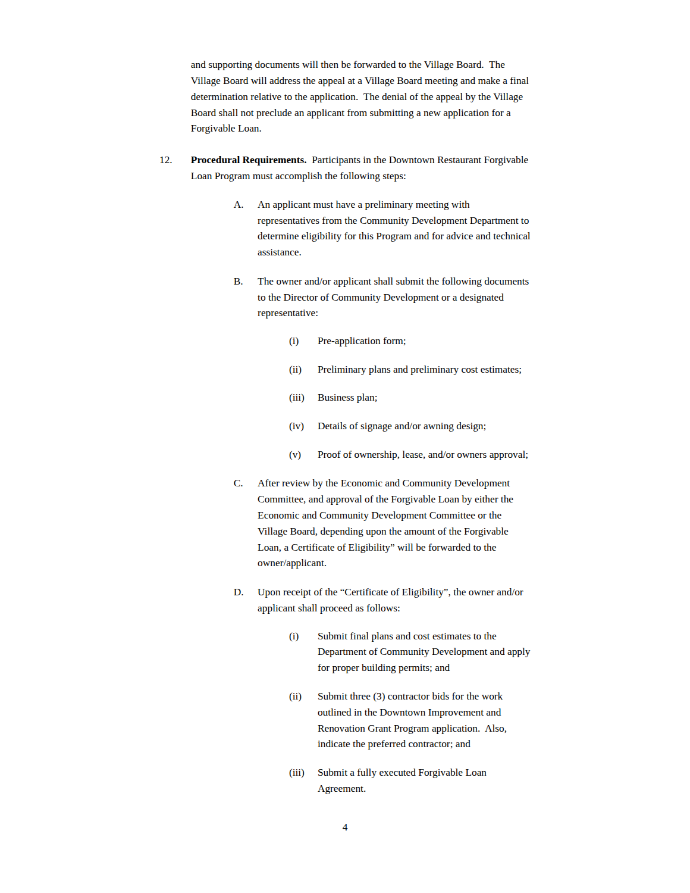and supporting documents will then be forwarded to the Village Board. The Village Board will address the appeal at a Village Board meeting and make a final determination relative to the application. The denial of the appeal by the Village Board shall not preclude an applicant from submitting a new application for a Forgivable Loan.
12. Procedural Requirements. Participants in the Downtown Restaurant Forgivable Loan Program must accomplish the following steps:
A. An applicant must have a preliminary meeting with representatives from the Community Development Department to determine eligibility for this Program and for advice and technical assistance.
B. The owner and/or applicant shall submit the following documents to the Director of Community Development or a designated representative:
(i) Pre-application form;
(ii) Preliminary plans and preliminary cost estimates;
(iii) Business plan;
(iv) Details of signage and/or awning design;
(v) Proof of ownership, lease, and/or owners approval;
C. After review by the Economic and Community Development Committee, and approval of the Forgivable Loan by either the Economic and Community Development Committee or the Village Board, depending upon the amount of the Forgivable Loan, a Certificate of Eligibility” will be forwarded to the owner/applicant.
D. Upon receipt of the “Certificate of Eligibility”, the owner and/or applicant shall proceed as follows:
(i) Submit final plans and cost estimates to the Department of Community Development and apply for proper building permits; and
(ii) Submit three (3) contractor bids for the work outlined in the Downtown Improvement and Renovation Grant Program application. Also, indicate the preferred contractor; and
(iii) Submit a fully executed Forgivable Loan Agreement.
4